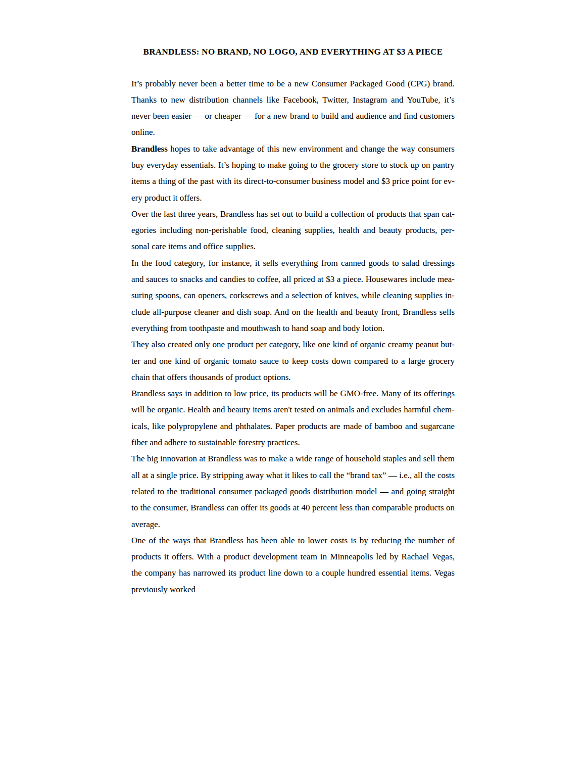Brandless: No Brand, No Logo, and Everything at $3 a Piece
It’s probably never been a better time to be a new Consumer Packaged Good (CPG) brand. Thanks to new distribution channels like Facebook, Twitter, Instagram and YouTube, it’s never been easier — or cheaper — for a new brand to build and audience and find customers online.
Brandless hopes to take advantage of this new environment and change the way consumers buy everyday essentials. It’s hoping to make going to the grocery store to stock up on pantry items a thing of the past with its direct-to-consumer business model and $3 price point for every product it offers.
Over the last three years, Brandless has set out to build a collection of products that span categories including non-perishable food, cleaning supplies, health and beauty products, personal care items and office supplies.
In the food category, for instance, it sells everything from canned goods to salad dressings and sauces to snacks and candies to coffee, all priced at $3 a piece. Housewares include measuring spoons, can openers, corkscrews and a selection of knives, while cleaning supplies include all-purpose cleaner and dish soap. And on the health and beauty front, Brandless sells everything from toothpaste and mouthwash to hand soap and body lotion.
They also created only one product per category, like one kind of organic creamy peanut butter and one kind of organic tomato sauce to keep costs down compared to a large grocery chain that offers thousands of product options.
Brandless says in addition to low price, its products will be GMO-free. Many of its offerings will be organic. Health and beauty items aren't tested on animals and excludes harmful chemicals, like polypropylene and phthalates. Paper products are made of bamboo and sugarcane fiber and adhere to sustainable forestry practices.
The big innovation at Brandless was to make a wide range of household staples and sell them all at a single price. By stripping away what it likes to call the “brand tax” — i.e., all the costs related to the traditional consumer packaged goods distribution model — and going straight to the consumer, Brandless can offer its goods at 40 percent less than comparable products on average.
One of the ways that Brandless has been able to lower costs is by reducing the number of products it offers. With a product development team in Minneapolis led by Rachael Vegas, the company has narrowed its product line down to a couple hundred essential items. Vegas previously worked